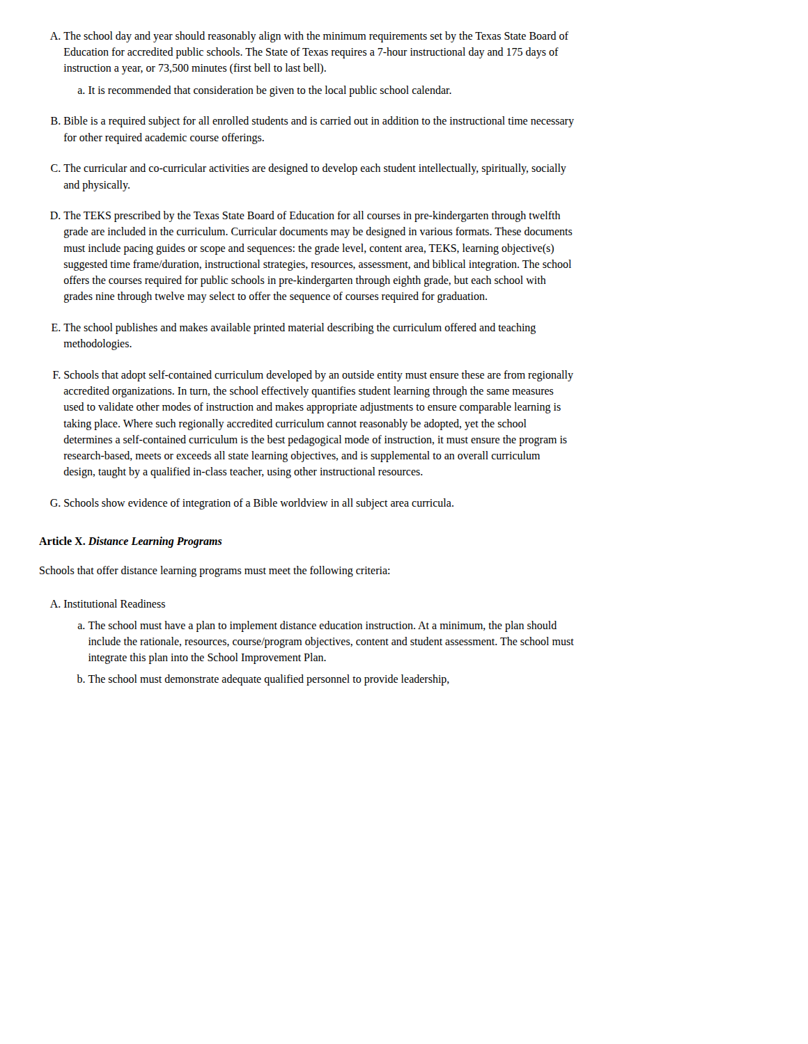The school day and year should reasonably align with the minimum requirements set by the Texas State Board of Education for accredited public schools. The State of Texas requires a 7-hour instructional day and 175 days of instruction a year, or 73,500 minutes (first bell to last bell).
It is recommended that consideration be given to the local public school calendar.
Bible is a required subject for all enrolled students and is carried out in addition to the instructional time necessary for other required academic course offerings.
The curricular and co-curricular activities are designed to develop each student intellectually, spiritually, socially and physically.
The TEKS prescribed by the Texas State Board of Education for all courses in pre-kindergarten through twelfth grade are included in the curriculum. Curricular documents may be designed in various formats. These documents must include pacing guides or scope and sequences: the grade level, content area, TEKS, learning objective(s) suggested time frame/duration, instructional strategies, resources, assessment, and biblical integration. The school offers the courses required for public schools in pre-kindergarten through eighth grade, but each school with grades nine through twelve may select to offer the sequence of courses required for graduation.
The school publishes and makes available printed material describing the curriculum offered and teaching methodologies.
Schools that adopt self-contained curriculum developed by an outside entity must ensure these are from regionally accredited organizations. In turn, the school effectively quantifies student learning through the same measures used to validate other modes of instruction and makes appropriate adjustments to ensure comparable learning is taking place. Where such regionally accredited curriculum cannot reasonably be adopted, yet the school determines a self-contained curriculum is the best pedagogical mode of instruction, it must ensure the program is research-based, meets or exceeds all state learning objectives, and is supplemental to an overall curriculum design, taught by a qualified in-class teacher, using other instructional resources.
Schools show evidence of integration of a Bible worldview in all subject area curricula.
Article X. Distance Learning Programs
Schools that offer distance learning programs must meet the following criteria:
Institutional Readiness
The school must have a plan to implement distance education instruction. At a minimum, the plan should include the rationale, resources, course/program objectives, content and student assessment. The school must integrate this plan into the School Improvement Plan.
The school must demonstrate adequate qualified personnel to provide leadership,